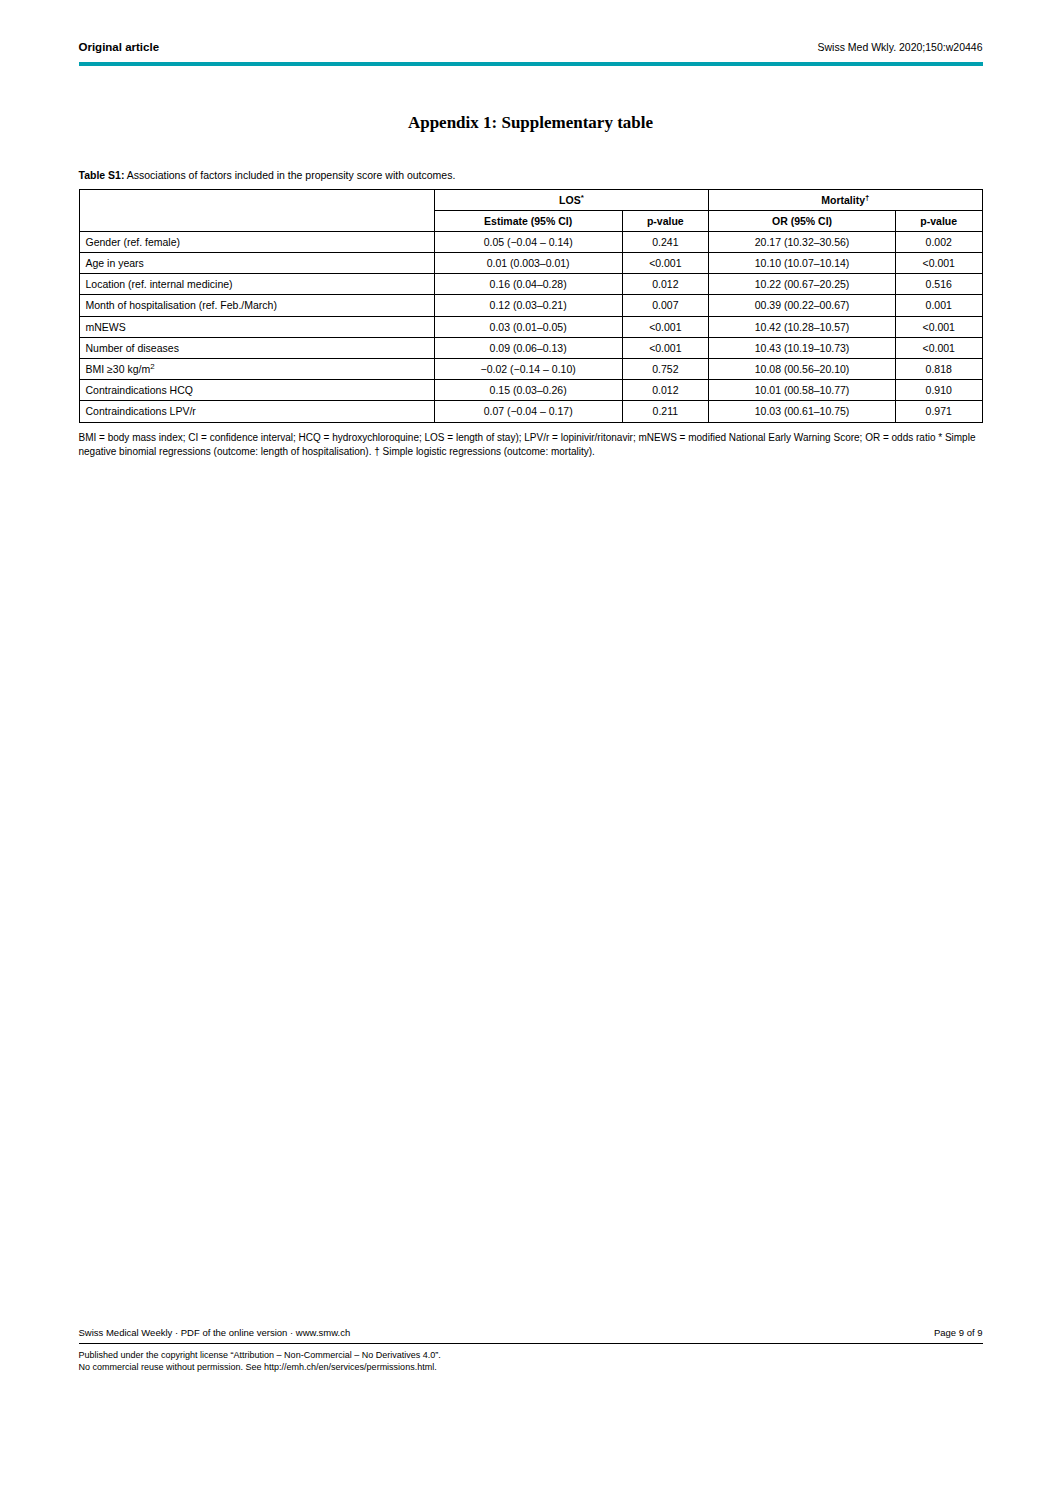Original article
Swiss Med Wkly. 2020;150:w20446
Appendix 1: Supplementary table
Table S1: Associations of factors included in the propensity score with outcomes.
| | LOS * | Mortality † |
| --- | --- | --- |
| Estimate (95% CI) | p-value | OR (95% CI) | p-value |
| Gender (ref. female) | 0.05 (−0.04 – 0.14) | 0.241 | 20.17 (10.32–30.56) | 0.002 |
| Age in years | 0.01 (0.003–0.01) | <0.001 | 10.10 (10.07–10.14) | <0.001 |
| Location (ref. internal medicine) | 0.16 (0.04–0.28) | 0.012 | 10.22 (00.67–20.25) | 0.516 |
| Month of hospitalisation (ref. Feb./March) | 0.12 (0.03–0.21) | 0.007 | 00.39 (00.22–00.67) | 0.001 |
| mNEWS | 0.03 (0.01–0.05) | <0.001 | 10.42 (10.28–10.57) | <0.001 |
| Number of diseases | 0.09 (0.06–0.13) | <0.001 | 10.43 (10.19–10.73) | <0.001 |
| BMI ≥30 kg/m 2 | −0.02 (−0.14 – 0.10) | 0.752 | 10.08 (00.56–20.10) | 0.818 |
| Contraindications HCQ | 0.15 (0.03–0.26) | 0.012 | 10.01 (00.58–10.77) | 0.910 |
| Contraindications LPV/r | 0.07 (−0.04 – 0.17) | 0.211 | 10.03 (00.61–10.75) | 0.971 |
BMI = body mass index; CI = confidence interval; HCQ = hydroxychloroquine; LOS = length of stay); LPV/r = lopinivir/ritonavir; mNEWS = modified National Early Warning Score; OR = odds ratio * Simple negative binomial regressions (outcome: length of hospitalisation). † Simple logistic regressions (outcome: mortality).
Swiss Medical Weekly · PDF of the online version · www.smw.ch
Page 9 of 9
Published under the copyright license “Attribution – Non-Commercial – No Derivatives 4.0”.
No commercial reuse without permission. See http://emh.ch/en/services/permissions.html.